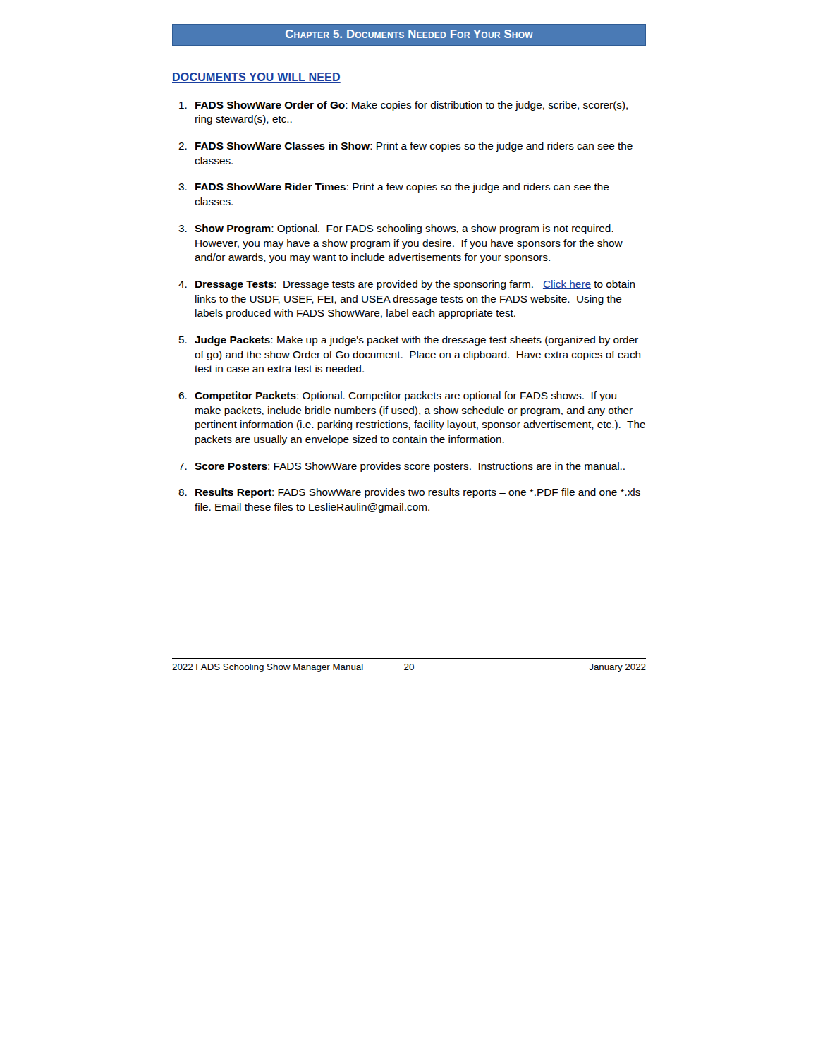Chapter 5. Documents Needed For Your Show
DOCUMENTS YOU WILL NEED
FADS ShowWare Order of Go: Make copies for distribution to the judge, scribe, scorer(s), ring steward(s), etc..
FADS ShowWare Classes in Show: Print a few copies so the judge and riders can see the classes.
FADS ShowWare Rider Times: Print a few copies so the judge and riders can see the classes.
Show Program: Optional. For FADS schooling shows, a show program is not required. However, you may have a show program if you desire. If you have sponsors for the show and/or awards, you may want to include advertisements for your sponsors.
Dressage Tests: Dressage tests are provided by the sponsoring farm. Click here to obtain links to the USDF, USEF, FEI, and USEA dressage tests on the FADS website. Using the labels produced with FADS ShowWare, label each appropriate test.
Judge Packets: Make up a judge's packet with the dressage test sheets (organized by order of go) and the show Order of Go document. Place on a clipboard. Have extra copies of each test in case an extra test is needed.
Competitor Packets: Optional. Competitor packets are optional for FADS shows. If you make packets, include bridle numbers (if used), a show schedule or program, and any other pertinent information (i.e. parking restrictions, facility layout, sponsor advertisement, etc.). The packets are usually an envelope sized to contain the information.
Score Posters: FADS ShowWare provides score posters. Instructions are in the manual..
Results Report: FADS ShowWare provides two results reports – one *.PDF file and one *.xls file. Email these files to LeslieRaulin@gmail.com.
| 2022 FADS Schooling Show Manager Manual | 20 | January 2022 |